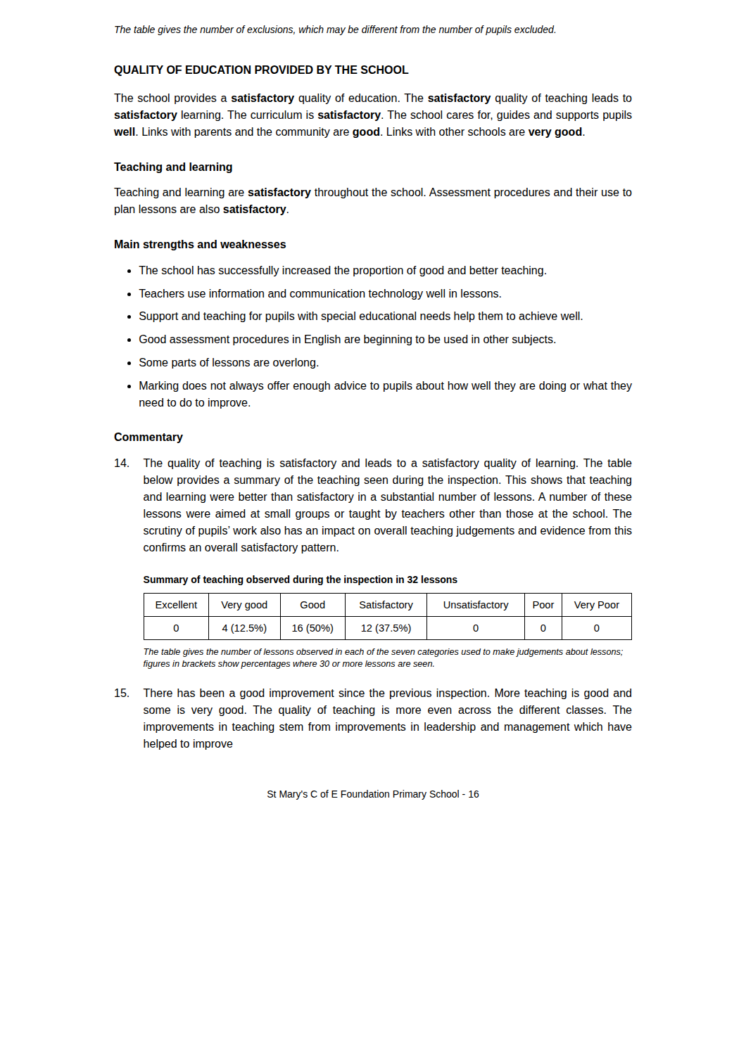The table gives the number of exclusions, which may be different from the number of pupils excluded.
QUALITY OF EDUCATION PROVIDED BY THE SCHOOL
The school provides a satisfactory quality of education. The satisfactory quality of teaching leads to satisfactory learning. The curriculum is satisfactory. The school cares for, guides and supports pupils well. Links with parents and the community are good. Links with other schools are very good.
Teaching and learning
Teaching and learning are satisfactory throughout the school. Assessment procedures and their use to plan lessons are also satisfactory.
Main strengths and weaknesses
The school has successfully increased the proportion of good and better teaching.
Teachers use information and communication technology well in lessons.
Support and teaching for pupils with special educational needs help them to achieve well.
Good assessment procedures in English are beginning to be used in other subjects.
Some parts of lessons are overlong.
Marking does not always offer enough advice to pupils about how well they are doing or what they need to do to improve.
Commentary
14. The quality of teaching is satisfactory and leads to a satisfactory quality of learning. The table below provides a summary of the teaching seen during the inspection. This shows that teaching and learning were better than satisfactory in a substantial number of lessons. A number of these lessons were aimed at small groups or taught by teachers other than those at the school. The scrutiny of pupils’ work also has an impact on overall teaching judgements and evidence from this confirms an overall satisfactory pattern.
Summary of teaching observed during the inspection in 32 lessons
| Excellent | Very good | Good | Satisfactory | Unsatisfactory | Poor | Very Poor |
| --- | --- | --- | --- | --- | --- | --- |
| 0 | 4 (12.5%) | 16 (50%) | 12 (37.5%) | 0 | 0 | 0 |
The table gives the number of lessons observed in each of the seven categories used to make judgements about lessons; figures in brackets show percentages where 30 or more lessons are seen.
15. There has been a good improvement since the previous inspection. More teaching is good and some is very good. The quality of teaching is more even across the different classes. The improvements in teaching stem from improvements in leadership and management which have helped to improve
St Mary's C of E Foundation Primary School - 16